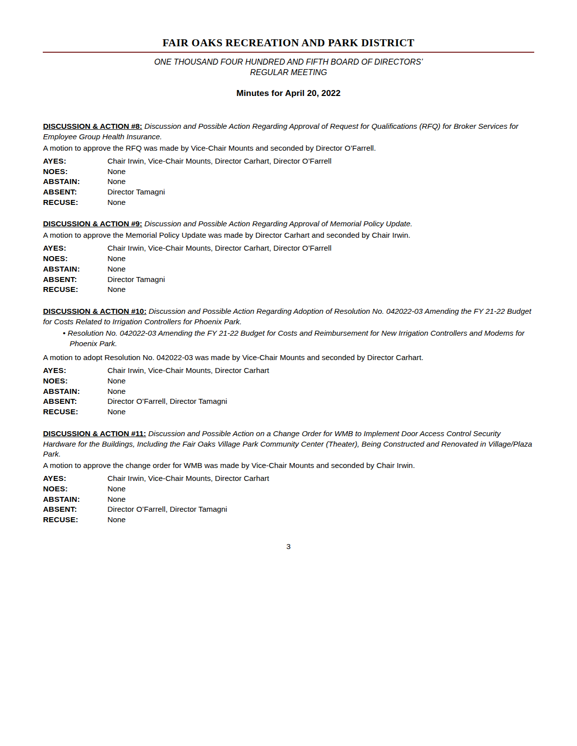FAIR OAKS RECREATION AND PARK DISTRICT
ONE THOUSAND FOUR HUNDRED AND FIFTH BOARD OF DIRECTORS’
REGULAR MEETING
Minutes for April 20, 2022
DISCUSSION & ACTION #8: Discussion and Possible Action Regarding Approval of Request for Qualifications (RFQ) for Broker Services for Employee Group Health Insurance.
A motion to approve the RFQ was made by Vice-Chair Mounts and seconded by Director O’Farrell.
| AYES: | Chair Irwin, Vice-Chair Mounts, Director Carhart, Director O’Farrell |
| NOES: | None |
| ABSTAIN: | None |
| ABSENT: | Director Tamagni |
| RECUSE: | None |
DISCUSSION & ACTION #9: Discussion and Possible Action Regarding Approval of Memorial Policy Update.
A motion to approve the Memorial Policy Update was made by Director Carhart and seconded by Chair Irwin.
| AYES: | Chair Irwin, Vice-Chair Mounts, Director Carhart, Director O’Farrell |
| NOES: | None |
| ABSTAIN: | None |
| ABSENT: | Director Tamagni |
| RECUSE: | None |
DISCUSSION & ACTION #10: Discussion and Possible Action Regarding Adoption of Resolution No. 042022-03 Amending the FY 21-22 Budget for Costs Related to Irrigation Controllers for Phoenix Park.
• Resolution No. 042022-03 Amending the FY 21-22 Budget for Costs and Reimbursement for New Irrigation Controllers and Modems for Phoenix Park.
A motion to adopt Resolution No. 042022-03 was made by Vice-Chair Mounts and seconded by Director Carhart.
| AYES: | Chair Irwin, Vice-Chair Mounts, Director Carhart |
| NOES: | None |
| ABSTAIN: | None |
| ABSENT: | Director O’Farrell, Director Tamagni |
| RECUSE: | None |
DISCUSSION & ACTION #11: Discussion and Possible Action on a Change Order for WMB to Implement Door Access Control Security Hardware for the Buildings, Including the Fair Oaks Village Park Community Center (Theater), Being Constructed and Renovated in Village/Plaza Park.
A motion to approve the change order for WMB was made by Vice-Chair Mounts and seconded by Chair Irwin.
| AYES: | Chair Irwin, Vice-Chair Mounts, Director Carhart |
| NOES: | None |
| ABSTAIN: | None |
| ABSENT: | Director O’Farrell, Director Tamagni |
| RECUSE: | None |
3